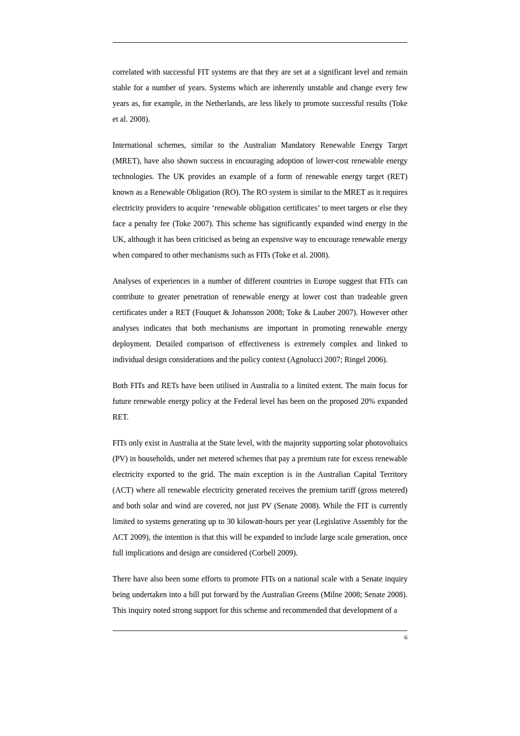correlated with successful FIT systems are that they are set at a significant level and remain stable for a number of years. Systems which are inherently unstable and change every few years as, for example, in the Netherlands, are less likely to promote successful results (Toke et al. 2008).
International schemes, similar to the Australian Mandatory Renewable Energy Target (MRET), have also shown success in encouraging adoption of lower-cost renewable energy technologies. The UK provides an example of a form of renewable energy target (RET) known as a Renewable Obligation (RO). The RO system is similar to the MRET as it requires electricity providers to acquire ‘renewable obligation certificates’ to meet targets or else they face a penalty fee (Toke 2007). This scheme has significantly expanded wind energy in the UK, although it has been criticised as being an expensive way to encourage renewable energy when compared to other mechanisms such as FITs (Toke et al. 2008).
Analyses of experiences in a number of different countries in Europe suggest that FITs can contribute to greater penetration of renewable energy at lower cost than tradeable green certificates under a RET (Fouquet & Johansson 2008; Toke & Lauber 2007). However other analyses indicates that both mechanisms are important in promoting renewable energy deployment. Detailed comparison of effectiveness is extremely complex and linked to individual design considerations and the policy context (Agnolucci 2007; Ringel 2006).
Both FITs and RETs have been utilised in Australia to a limited extent. The main focus for future renewable energy policy at the Federal level has been on the proposed 20% expanded RET.
FITs only exist in Australia at the State level, with the majority supporting solar photovoltaics (PV) in households, under net metered schemes that pay a premium rate for excess renewable electricity exported to the grid. The main exception is in the Australian Capital Territory (ACT) where all renewable electricity generated receives the premium tariff (gross metered) and both solar and wind are covered, not just PV (Senate 2008). While the FIT is currently limited to systems generating up to 30 kilowatt-hours per year (Legislative Assembly for the ACT 2009), the intention is that this will be expanded to include large scale generation, once full implications and design are considered (Corbell 2009).
There have also been some efforts to promote FITs on a national scale with a Senate inquiry being undertaken into a bill put forward by the Australian Greens (Milne 2008; Senate 2008). This inquiry noted strong support for this scheme and recommended that development of a
6